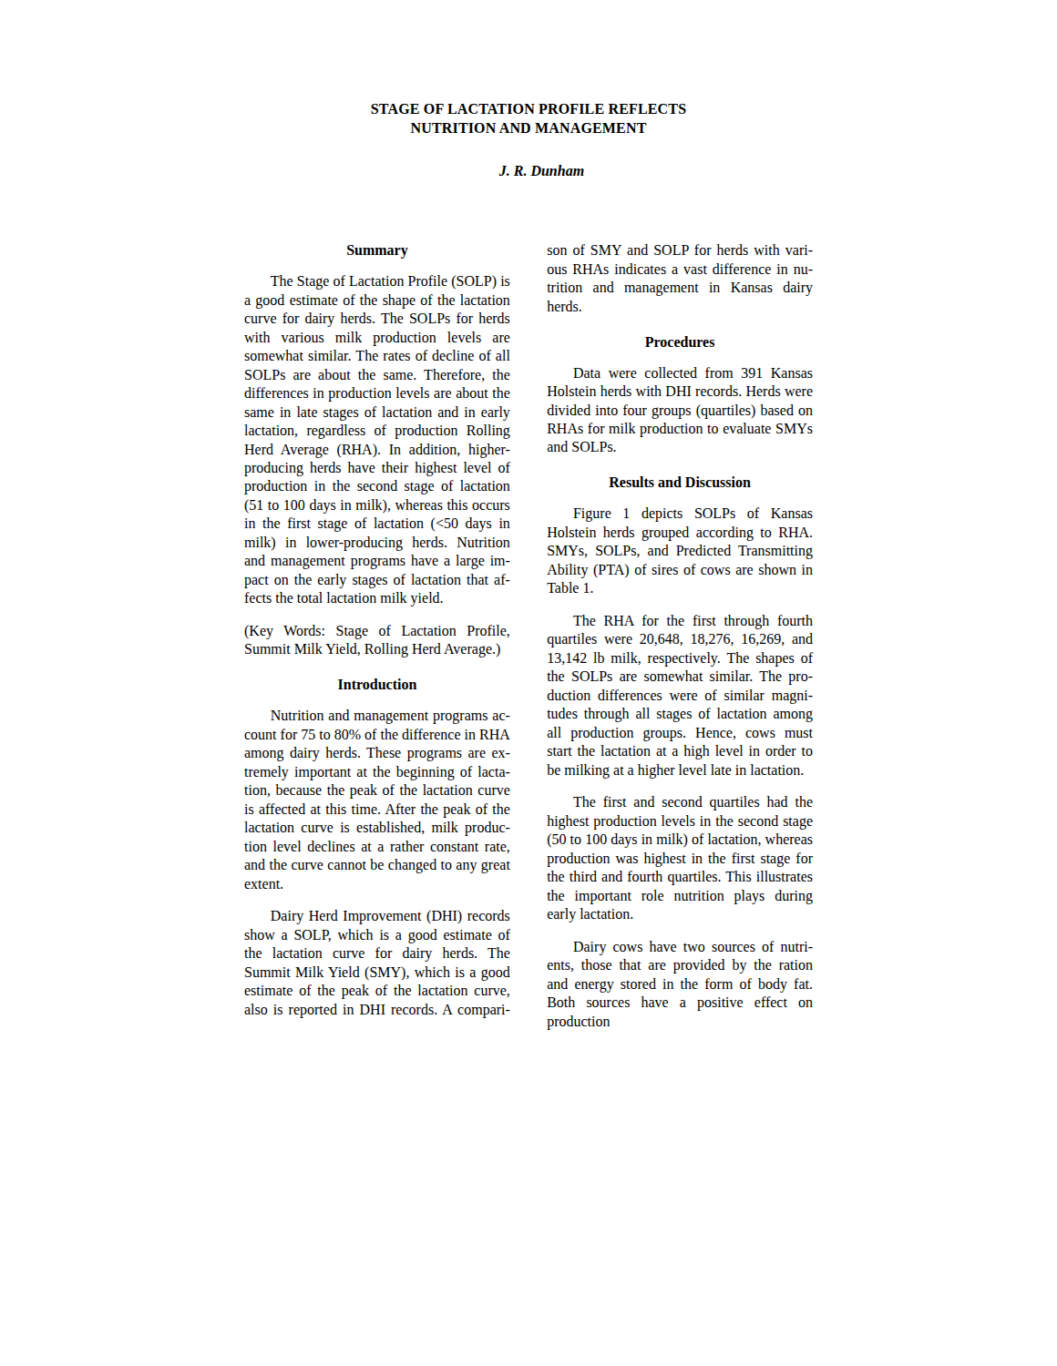Stage of Lactation Profile Reflects
Nutrition and Management
J. R. Dunham
Summary
The Stage of Lactation Profile (SOLP) is a good estimate of the shape of the lactation curve for dairy herds. The SOLPs for herds with various milk production levels are somewhat similar. The rates of decline of all SOLPs are about the same. Therefore, the differences in production levels are about the same in late stages of lactation and in early lactation, regardless of production Rolling Herd Average (RHA). In addition, higher-producing herds have their highest level of production in the second stage of lactation (51 to 100 days in milk), whereas this occurs in the first stage of lactation (<50 days in milk) in lower-producing herds. Nutrition and management programs have a large impact on the early stages of lactation that affects the total lactation milk yield.
(Key Words: Stage of Lactation Profile, Summit Milk Yield, Rolling Herd Average.)
Introduction
Nutrition and management programs account for 75 to 80% of the difference in RHA among dairy herds. These programs are extremely important at the beginning of lactation, because the peak of the lactation curve is affected at this time. After the peak of the lactation curve is established, milk production level declines at a rather constant rate, and the curve cannot be changed to any great extent.
Dairy Herd Improvement (DHI) records show a SOLP, which is a good estimate of the lactation curve for dairy herds. The Summit Milk Yield (SMY), which is a good estimate of the peak of the lactation curve, also is reported in DHI records. A comparison of SMY and SOLP for herds with various RHAs indicates a vast difference in nutrition and management in Kansas dairy herds.
Procedures
Data were collected from 391 Kansas Holstein herds with DHI records. Herds were divided into four groups (quartiles) based on RHAs for milk production to evaluate SMYs and SOLPs.
Results and Discussion
Figure 1 depicts SOLPs of Kansas Holstein herds grouped according to RHA. SMYs, SOLPs, and Predicted Transmitting Ability (PTA) of sires of cows are shown in Table 1.
The RHA for the first through fourth quartiles were 20,648, 18,276, 16,269, and 13,142 lb milk, respectively. The shapes of the SOLPs are somewhat similar. The production differences were of similar magnitudes through all stages of lactation among all production groups. Hence, cows must start the lactation at a high level in order to be milking at a higher level late in lactation.
The first and second quartiles had the highest production levels in the second stage (50 to 100 days in milk) of lactation, whereas production was highest in the first stage for the third and fourth quartiles. This illustrates the important role nutrition plays during early lactation.
Dairy cows have two sources of nutrients, those that are provided by the ration and energy stored in the form of body fat. Both sources have a positive effect on production